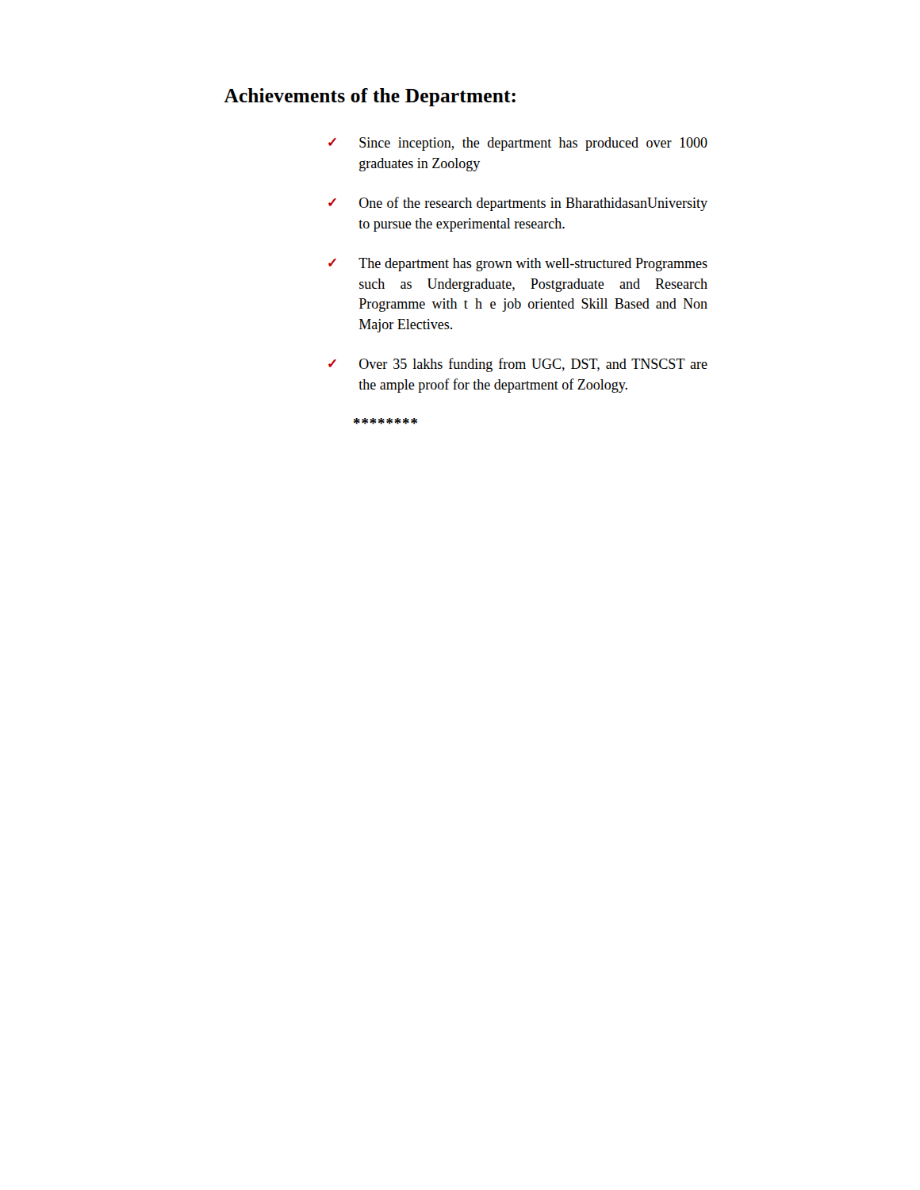Achievements of the Department:
Since inception, the department has produced over 1000 graduates in Zoology
One of the research departments in BharathidasanUniversity to pursue the experimental research.
The department has grown with well-structured Programmes such as Undergraduate, Postgraduate and Research Programme with t h e job oriented Skill Based and Non Major Electives.
Over 35 lakhs funding from UGC, DST, and TNSCST are the ample proof for the department of Zoology.
********